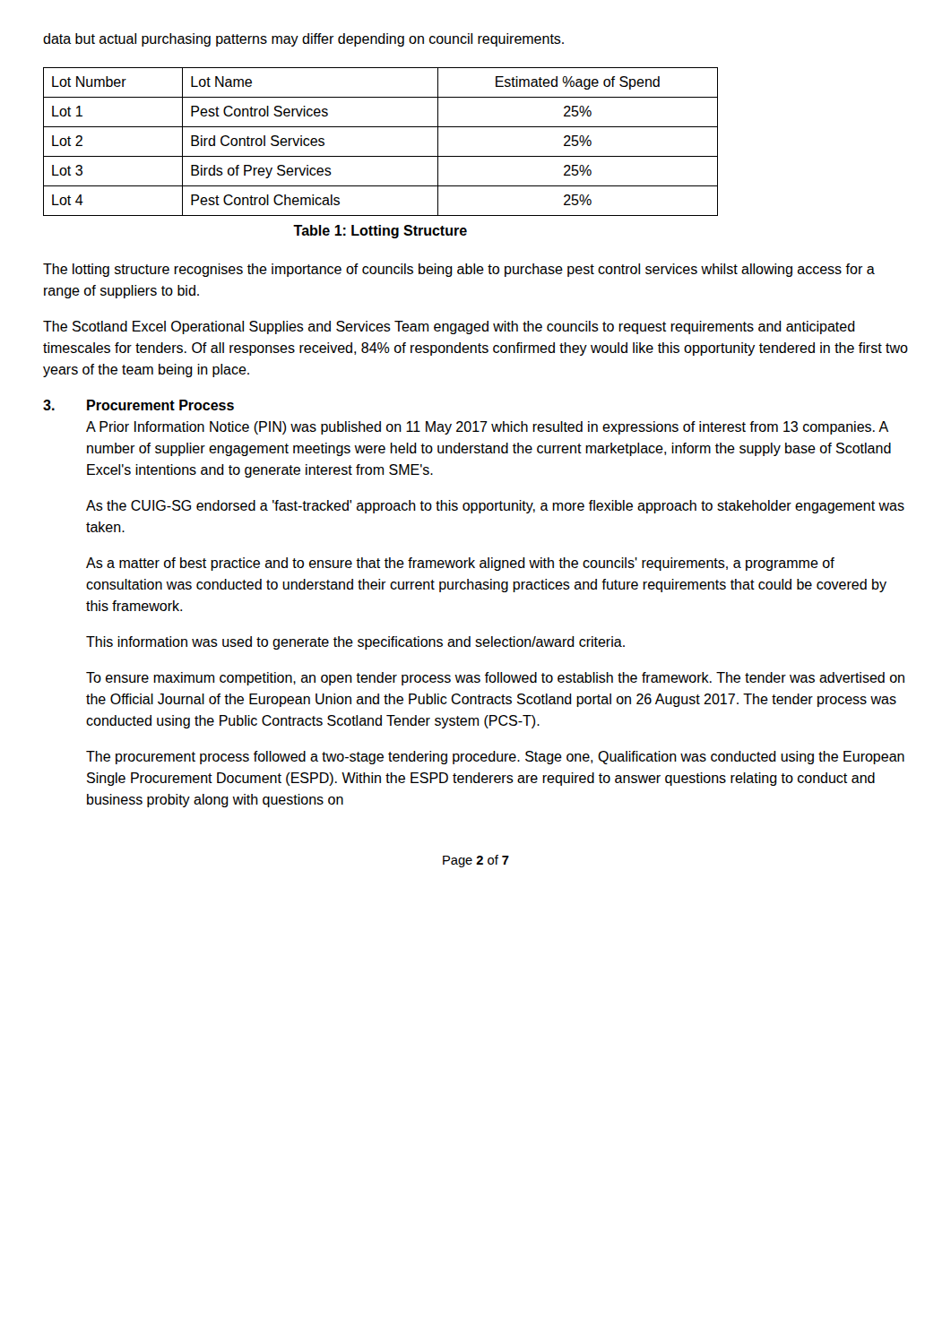data but actual purchasing patterns may differ depending on council requirements.
| Lot Number | Lot Name | Estimated %age of Spend |
| --- | --- | --- |
| Lot 1 | Pest Control Services | 25% |
| Lot 2 | Bird Control Services | 25% |
| Lot 3 | Birds of Prey Services | 25% |
| Lot 4 | Pest Control Chemicals | 25% |
Table 1: Lotting Structure
The lotting structure recognises the importance of councils being able to purchase pest control services whilst allowing access for a range of suppliers to bid.
The Scotland Excel Operational Supplies and Services Team engaged with the councils to request requirements and anticipated timescales for tenders. Of all responses received, 84% of respondents confirmed they would like this opportunity tendered in the first two years of the team being in place.
3.
Procurement Process
A Prior Information Notice (PIN) was published on 11 May 2017 which resulted in expressions of interest from 13 companies. A number of supplier engagement meetings were held to understand the current marketplace, inform the supply base of Scotland Excel's intentions and to generate interest from SME's.
As the CUIG-SG endorsed a 'fast-tracked' approach to this opportunity, a more flexible approach to stakeholder engagement was taken.
As a matter of best practice and to ensure that the framework aligned with the councils' requirements, a programme of consultation was conducted to understand their current purchasing practices and future requirements that could be covered by this framework.
This information was used to generate the specifications and selection/award criteria.
To ensure maximum competition, an open tender process was followed to establish the framework. The tender was advertised on the Official Journal of the European Union and the Public Contracts Scotland portal on 26 August 2017. The tender process was conducted using the Public Contracts Scotland Tender system (PCS-T).
The procurement process followed a two-stage tendering procedure. Stage one, Qualification was conducted using the European Single Procurement Document (ESPD). Within the ESPD tenderers are required to answer questions relating to conduct and business probity along with questions on
Page 2 of 7